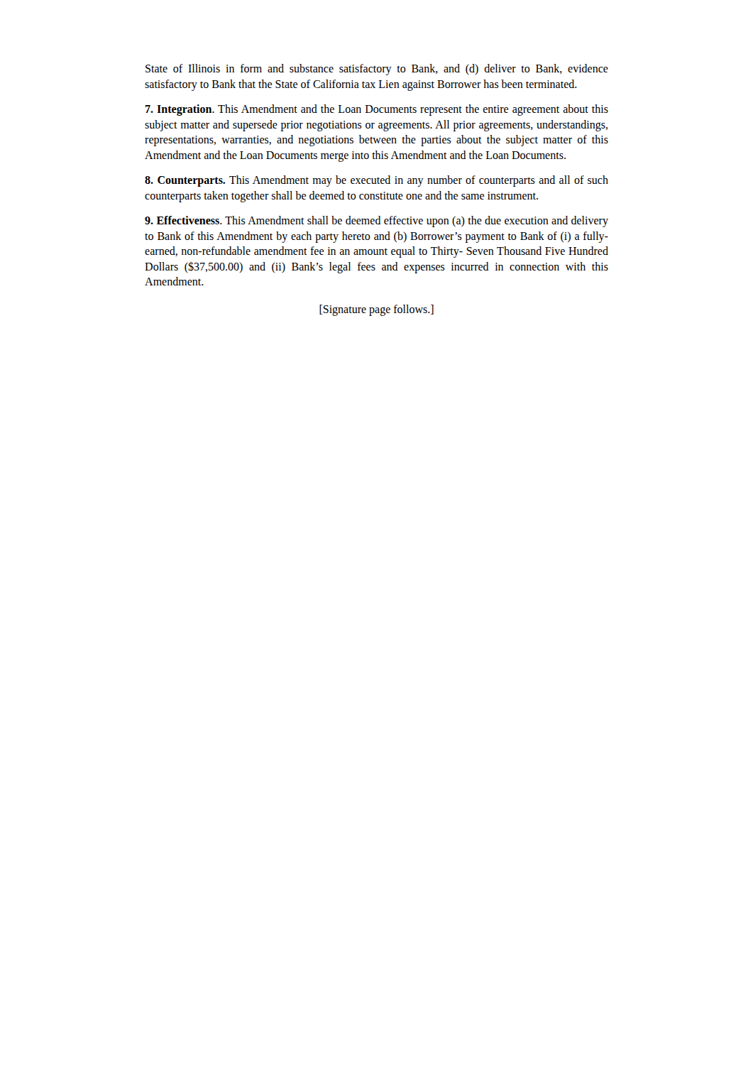State of Illinois in form and substance satisfactory to Bank, and (d) deliver to Bank, evidence satisfactory to Bank that the State of California tax Lien against Borrower has been terminated.
7. Integration. This Amendment and the Loan Documents represent the entire agreement about this subject matter and supersede prior negotiations or agreements. All prior agreements, understandings, representations, warranties, and negotiations between the parties about the subject matter of this Amendment and the Loan Documents merge into this Amendment and the Loan Documents.
8. Counterparts. This Amendment may be executed in any number of counterparts and all of such counterparts taken together shall be deemed to constitute one and the same instrument.
9. Effectiveness. This Amendment shall be deemed effective upon (a) the due execution and delivery to Bank of this Amendment by each party hereto and (b) Borrower’s payment to Bank of (i) a fully-earned, non-refundable amendment fee in an amount equal to Thirty- Seven Thousand Five Hundred Dollars ($37,500.00) and (ii) Bank’s legal fees and expenses incurred in connection with this Amendment.
[Signature page follows.]